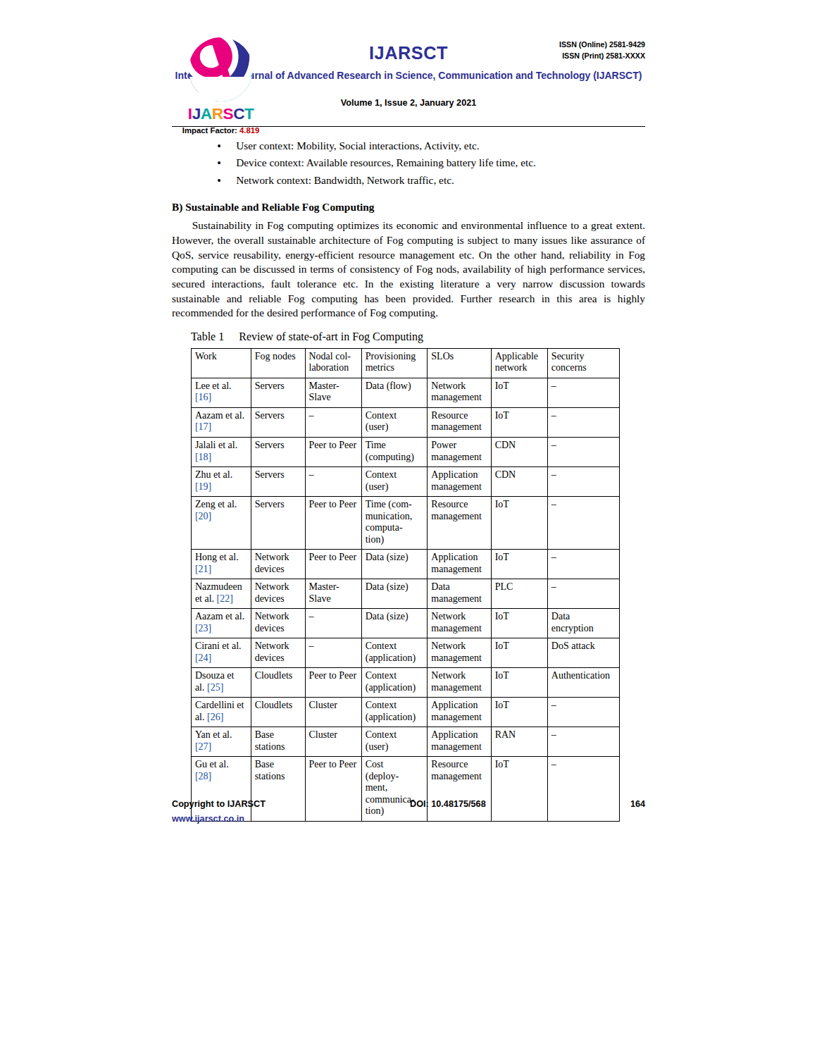IJARSCT
Impact Factor: 4.819
ISSN (Online) 2581-9429
ISSN (Print) 2581-XXXX
IJARSCT
International Journal of Advanced Research in Science, Communication and Technology (IJARSCT)
Volume 1, Issue 2, January 2021
User context: Mobility, Social interactions, Activity, etc.
Device context: Available resources, Remaining battery life time, etc.
Network context: Bandwidth, Network traffic, etc.
B) Sustainable and Reliable Fog Computing
Sustainability in Fog computing optimizes its economic and environmental influence to a great extent. However, the overall sustainable architecture of Fog computing is subject to many issues like assurance of QoS, service reusability, energy-efficient resource management etc. On the other hand, reliability in Fog computing can be discussed in terms of consistency of Fog nods, availability of high performance services, secured interactions, fault tolerance etc. In the existing literature a very narrow discussion towards sustainable and reliable Fog computing has been provided. Further research in this area is highly recommended for the desired performance of Fog computing.
Table 1 Review of state-of-art in Fog Computing
| Work | Fog nodes | Nodal col- laboration | Provisioning metrics | SLOs | Applicable network | Security concerns |
| --- | --- | --- | --- | --- | --- | --- |
| Lee et al. [16] | Servers | Master- Slave | Data (flow) | Network management | IoT | – |
| Aazam et al. [17] | Servers | – | Context (user) | Resource management | IoT | – |
| Jalali et al. [18] | Servers | Peer to Peer | Time (computing) | Power management | CDN | – |
| Zhu et al. [19] | Servers | – | Context (user) | Application management | CDN | – |
| Zeng et al. [20] | Servers | Peer to Peer | Time (com- munication, computa- tion) | Resource management | IoT | – |
| Hong et al. [21] | Network devices | Peer to Peer | Data (size) | Application management | IoT | – |
| Nazmudeen et al. [22] | Network devices | Master- Slave | Data (size) | Data management | PLC | – |
| Aazam et al. [23] | Network devices | – | Data (size) | Network management | IoT | Data encryption |
| Cirani et al. [24] | Network devices | – | Context (application) | Network management | IoT | DoS attack |
| Dsouza et al. [25] | Cloudlets | Peer to Peer | Context (application) | Network management | IoT | Authentication |
| Cardellini et al. [26] | Cloudlets | Cluster | Context (application) | Application management | IoT | – |
| Yan et al. [27] | Base stations | Cluster | Context (user) | Application management | RAN | – |
| Gu et al. [28] | Base stations | Peer to Peer | Cost (deploy- ment, communica- tion) | Resource management | IoT | – |
Copyright to IJARSCT
DOI: 10.48175/568
164
www.ijarsct.co.in